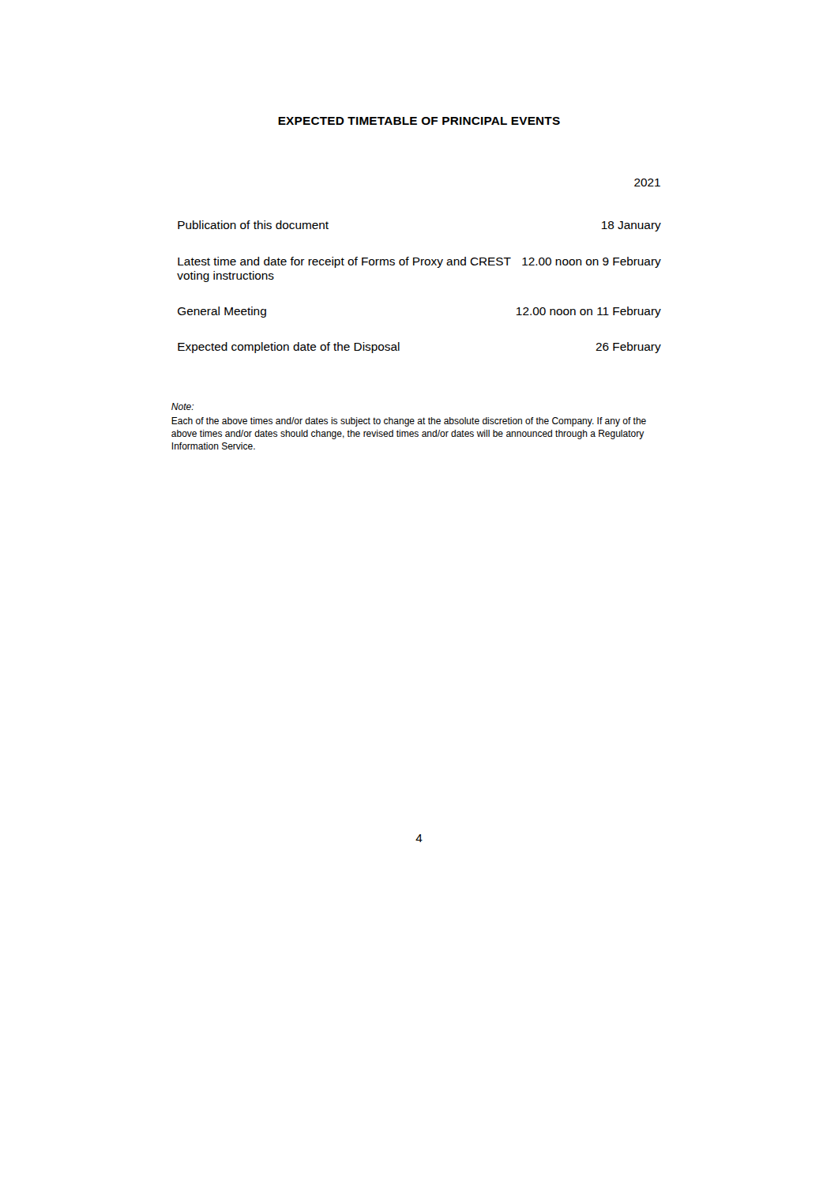EXPECTED TIMETABLE OF PRINCIPAL EVENTS
2021
| Publication of this document | 18 January |
| Latest time and date for receipt of Forms of Proxy and CREST voting instructions | 12.00 noon on 9 February |
| General Meeting | 12.00 noon on 11 February |
| Expected completion date of the Disposal | 26 February |
Note:
Each of the above times and/or dates is subject to change at the absolute discretion of the Company. If any of the above times and/or dates should change, the revised times and/or dates will be announced through a Regulatory Information Service.
4